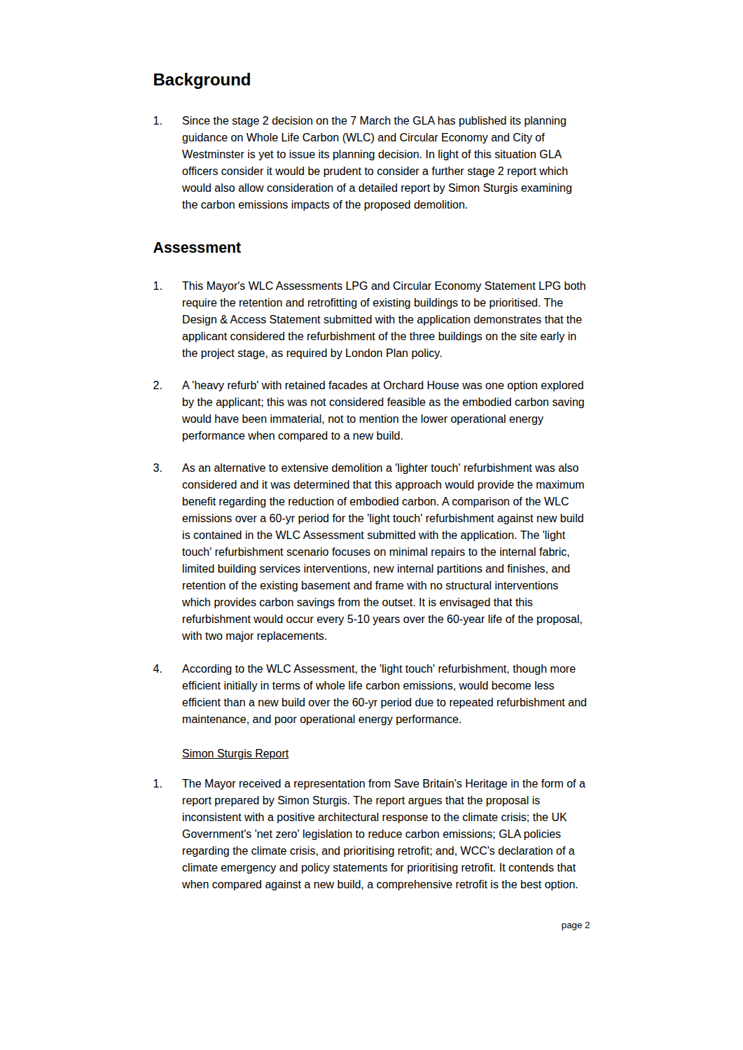Background
Since the stage 2 decision on the 7 March the GLA has published its planning guidance on Whole Life Carbon (WLC) and Circular Economy and City of Westminster is yet to issue its planning decision. In light of this situation GLA officers consider it would be prudent to consider a further stage 2 report which would also allow consideration of a detailed report by Simon Sturgis examining the carbon emissions impacts of the proposed demolition.
Assessment
This Mayor's WLC Assessments LPG and Circular Economy Statement LPG both require the retention and retrofitting of existing buildings to be prioritised. The Design & Access Statement submitted with the application demonstrates that the applicant considered the refurbishment of the three buildings on the site early in the project stage, as required by London Plan policy.
A 'heavy refurb' with retained facades at Orchard House was one option explored by the applicant; this was not considered feasible as the embodied carbon saving would have been immaterial, not to mention the lower operational energy performance when compared to a new build.
As an alternative to extensive demolition a 'lighter touch' refurbishment was also considered and it was determined that this approach would provide the maximum benefit regarding the reduction of embodied carbon. A comparison of the WLC emissions over a 60-yr period for the 'light touch' refurbishment against new build is contained in the WLC Assessment submitted with the application. The 'light touch' refurbishment scenario focuses on minimal repairs to the internal fabric, limited building services interventions, new internal partitions and finishes, and retention of the existing basement and frame with no structural interventions which provides carbon savings from the outset. It is envisaged that this refurbishment would occur every 5-10 years over the 60-year life of the proposal, with two major replacements.
According to the WLC Assessment, the 'light touch' refurbishment, though more efficient initially in terms of whole life carbon emissions, would become less efficient than a new build over the 60-yr period due to repeated refurbishment and maintenance, and poor operational energy performance.
Simon Sturgis Report
The Mayor received a representation from Save Britain's Heritage in the form of a report prepared by Simon Sturgis. The report argues that the proposal is inconsistent with a positive architectural response to the climate crisis; the UK Government's 'net zero' legislation to reduce carbon emissions; GLA policies regarding the climate crisis, and prioritising retrofit; and, WCC's declaration of a climate emergency and policy statements for prioritising retrofit. It contends that when compared against a new build, a comprehensive retrofit is the best option.
page 2